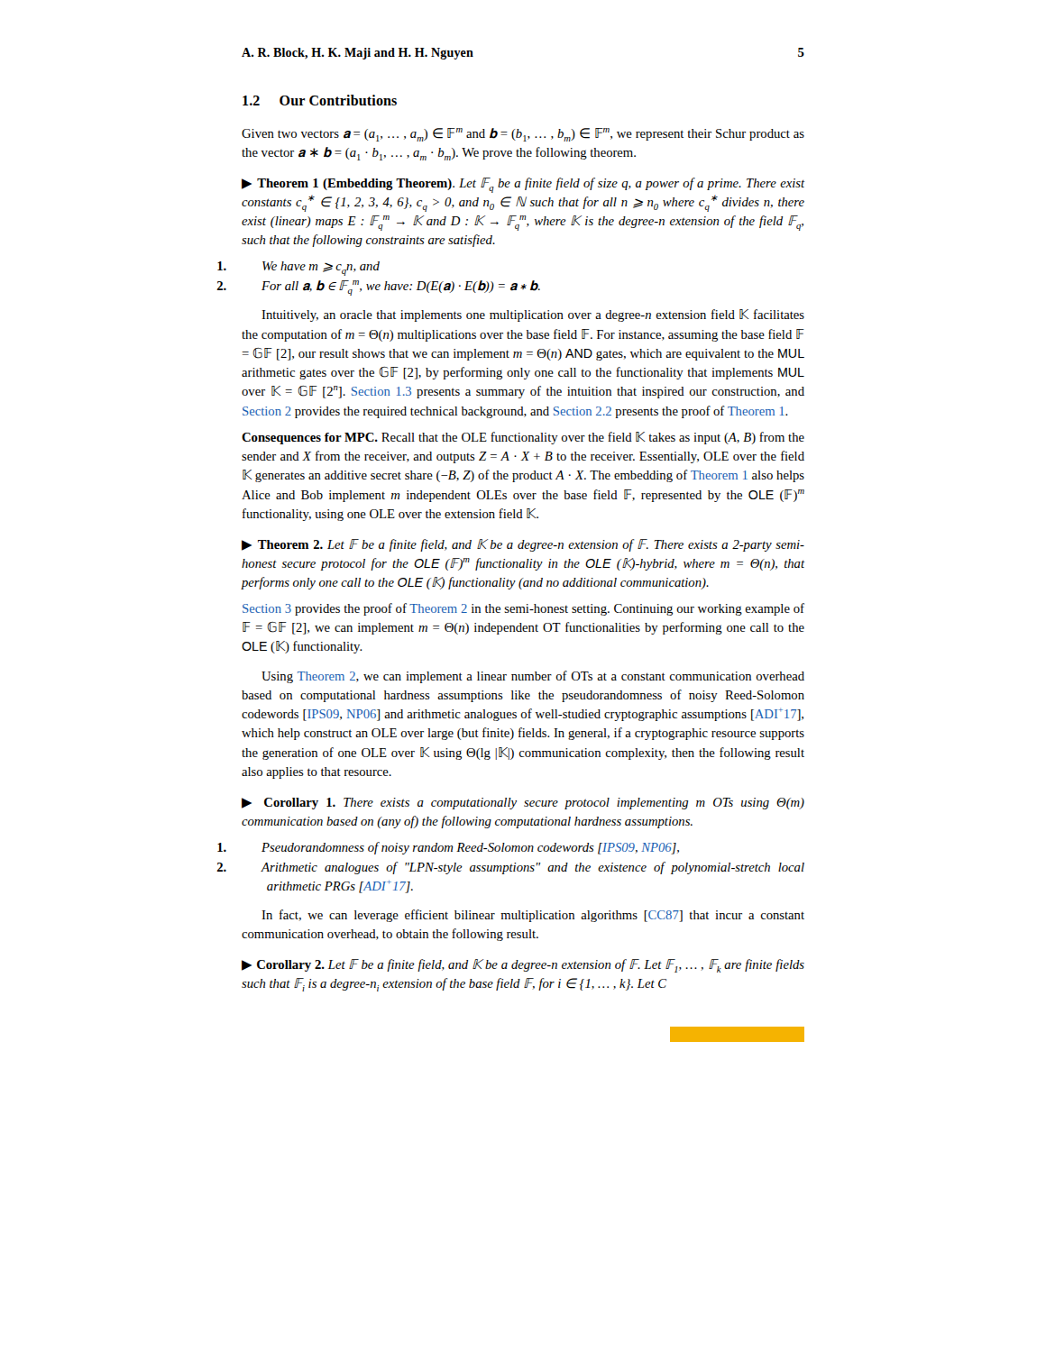A. R. Block, H. K. Maji and H. H. Nguyen 5
1.2 Our Contributions
Given two vectors 𝐚 = (a1, … , am) ∈ 𝔽m and 𝐛 = (b1, … , bm) ∈ 𝔽m, we represent their Schur product as the vector 𝐚 ∗ 𝐛 = (a1 · b1, … , am · bm). We prove the following theorem.
▶ Theorem 1 (Embedding Theorem). Let 𝔽q be a finite field of size q, a power of a prime. There exist constants cq∗ ∈ {1, 2, 3, 4, 6}, cq > 0, and n0 ∈ ℕ such that for all n ⩾ n0 where cq∗ divides n, there exist (linear) maps E : 𝔽qm → 𝕂 and D : 𝕂 → 𝔽qm, where 𝕂 is the degree-n extension of the field 𝔽q, such that the following constraints are satisfied.
1. We have m ⩾ cqn, and
2. For all 𝐚, 𝐛 ∈ 𝔽qm, we have: D(E(𝐚) · E(𝐛)) = 𝐚 ∗ 𝐛.
Intuitively, an oracle that implements one multiplication over a degree-n extension field 𝕂 facilitates the computation of m = Θ(n) multiplications over the base field 𝔽. For instance, assuming the base field 𝔽 = 𝔾𝔽 [2], our result shows that we can implement m = Θ(n) AND gates, which are equivalent to the MUL arithmetic gates over the 𝔾𝔽 [2], by performing only one call to the functionality that implements MUL over 𝕂 = 𝔾𝔽 [2n]. Section 1.3 presents a summary of the intuition that inspired our construction, and Section 2 provides the required technical background, and Section 2.2 presents the proof of Theorem 1.
Consequences for MPC. Recall that the OLE functionality over the field 𝕂 takes as input (A, B) from the sender and X from the receiver, and outputs Z = A · X + B to the receiver. Essentially, OLE over the field 𝕂 generates an additive secret share (−B, Z) of the product A · X. The embedding of Theorem 1 also helps Alice and Bob implement m independent OLEs over the base field 𝔽, represented by the OLE (𝔽)m functionality, using one OLE over the extension field 𝕂.
▶ Theorem 2. Let 𝔽 be a finite field, and 𝕂 be a degree-n extension of 𝔽. There exists a 2-party semi-honest secure protocol for the OLE (𝔽)m functionality in the OLE (𝕂)-hybrid, where m = Θ(n), that performs only one call to the OLE (𝕂) functionality (and no additional communication).
Section 3 provides the proof of Theorem 2 in the semi-honest setting. Continuing our working example of 𝔽 = 𝔾𝔽 [2], we can implement m = Θ(n) independent OT functionalities by performing one call to the OLE (𝕂) functionality.
Using Theorem 2, we can implement a linear number of OTs at a constant communication overhead based on computational hardness assumptions like the pseudorandomness of noisy Reed-Solomon codewords [IPS09, NP06] and arithmetic analogues of well-studied cryptographic assumptions [ADI+17], which help construct an OLE over large (but finite) fields. In general, if a cryptographic resource supports the generation of one OLE over 𝕂 using Θ(lg |𝕂|) communication complexity, then the following result also applies to that resource.
▶ Corollary 1. There exists a computationally secure protocol implementing m OTs using Θ(m) communication based on (any of) the following computational hardness assumptions.
1. Pseudorandomness of noisy random Reed-Solomon codewords [IPS09, NP06],
2. Arithmetic analogues of "LPN-style assumptions" and the existence of polynomial-stretch local arithmetic PRGs [ADI+17].
In fact, we can leverage efficient bilinear multiplication algorithms [CC87] that incur a constant communication overhead, to obtain the following result.
▶ Corollary 2. Let 𝔽 be a finite field, and 𝕂 be a degree-n extension of 𝔽. Let 𝔽1, … , 𝔽k are finite fields such that 𝔽i is a degree-ni extension of the base field 𝔽, for i ∈ {1, … , k}. Let C